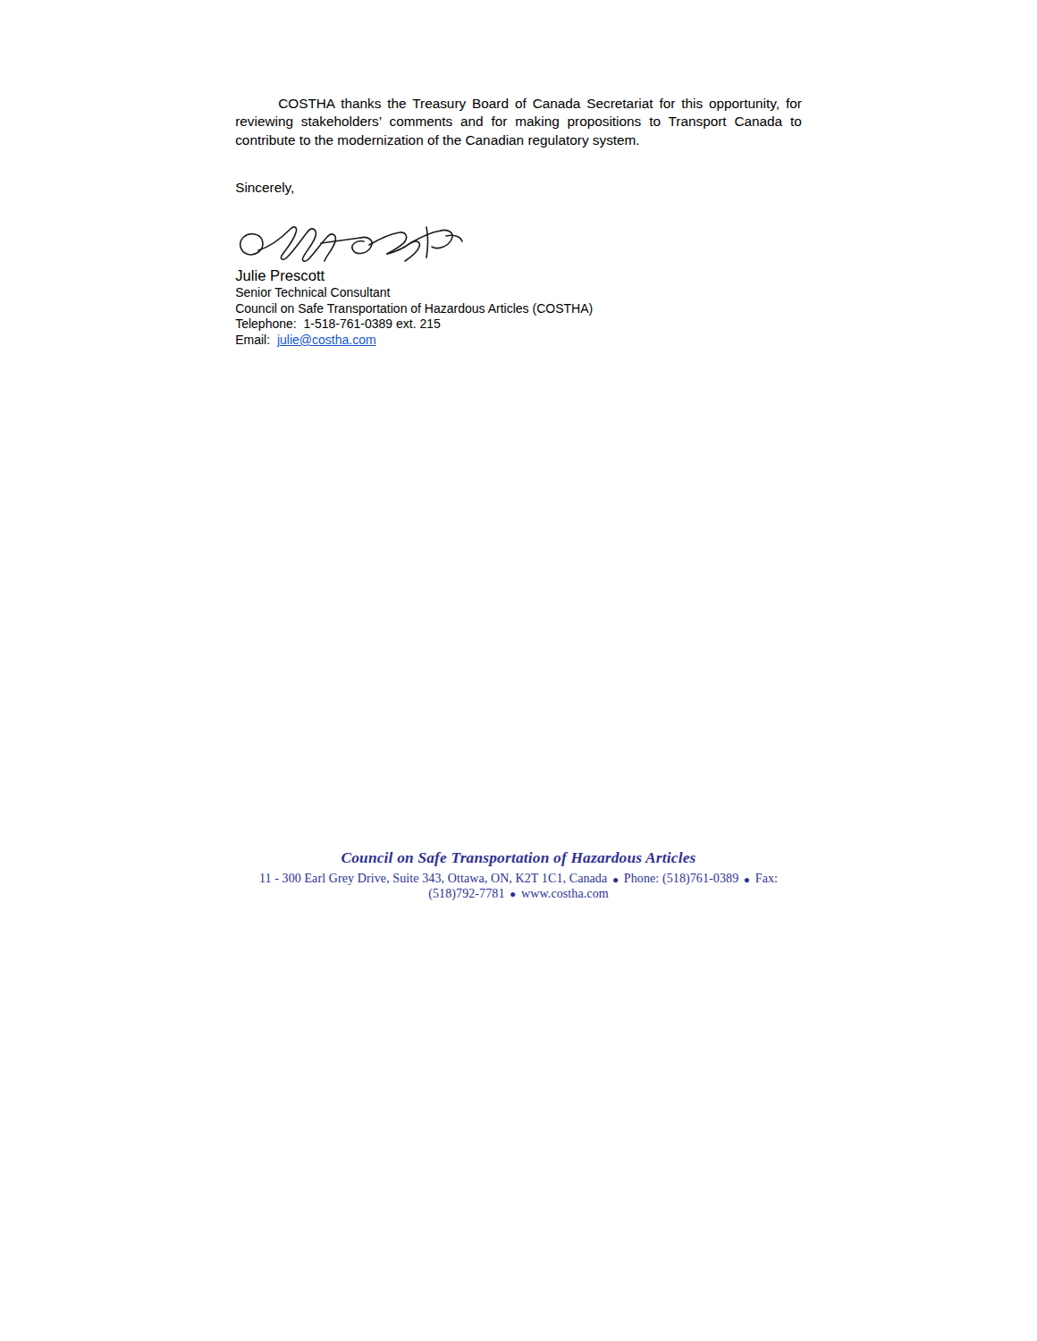COSTHA thanks the Treasury Board of Canada Secretariat for this opportunity, for reviewing stakeholders’ comments and for making propositions to Transport Canada to contribute to the modernization of the Canadian regulatory system.
Sincerely,
Julie Prescott
Senior Technical Consultant
Council on Safe Transportation of Hazardous Articles (COSTHA)
Telephone: 1-518-761-0389 ext. 215
Email: julie@costha.com
Council on Safe Transportation of Hazardous Articles
11 - 300 Earl Grey Drive, Suite 343, Ottawa, ON, K2T 1C1, Canada ● Phone: (518)761-0389 ● Fax: (518)792-7781 ● www.costha.com